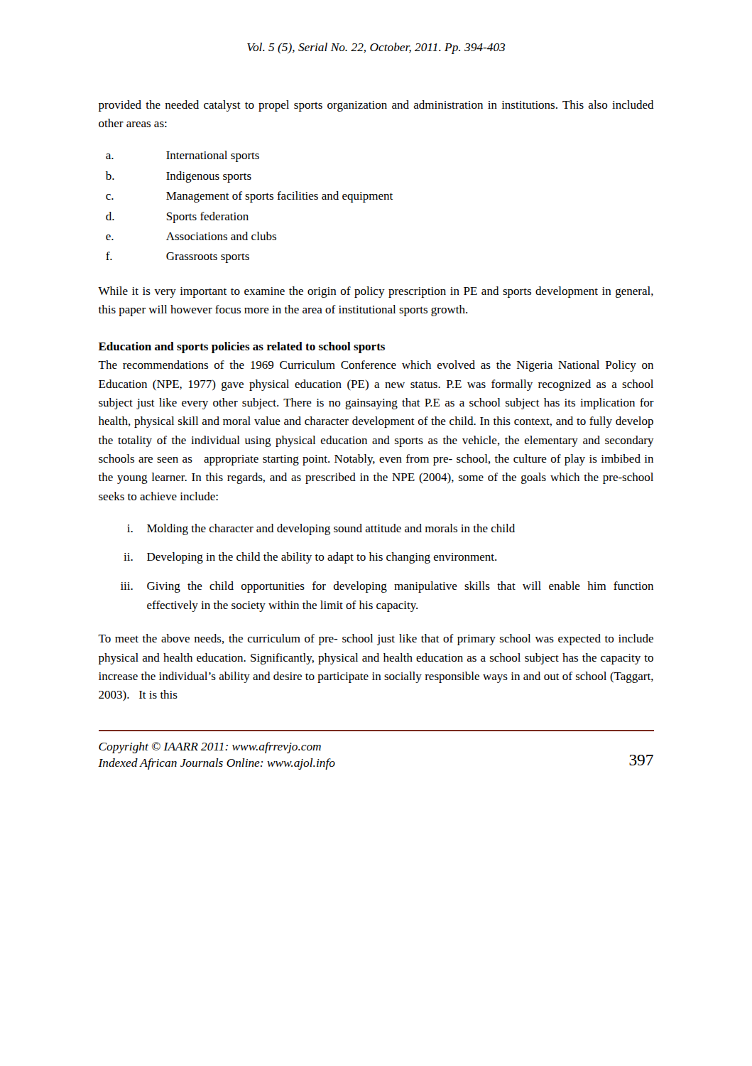Vol. 5 (5), Serial No. 22, October, 2011. Pp. 394-403
provided the needed catalyst to propel sports organization and administration in institutions. This also included other areas as:
a. International sports
b. Indigenous sports
c. Management of sports facilities and equipment
d. Sports federation
e. Associations and clubs
f. Grassroots sports
While it is very important to examine the origin of policy prescription in PE and sports development in general, this paper will however focus more in the area of institutional sports growth.
Education and sports policies as related to school sports
The recommendations of the 1969 Curriculum Conference which evolved as the Nigeria National Policy on Education (NPE, 1977) gave physical education (PE) a new status. P.E was formally recognized as a school subject just like every other subject. There is no gainsaying that P.E as a school subject has its implication for health, physical skill and moral value and character development of the child. In this context, and to fully develop the totality of the individual using physical education and sports as the vehicle, the elementary and secondary schools are seen as appropriate starting point. Notably, even from pre- school, the culture of play is imbibed in the young learner. In this regards, and as prescribed in the NPE (2004), some of the goals which the pre-school seeks to achieve include:
i. Molding the character and developing sound attitude and morals in the child
ii. Developing in the child the ability to adapt to his changing environment.
iii. Giving the child opportunities for developing manipulative skills that will enable him function effectively in the society within the limit of his capacity.
To meet the above needs, the curriculum of pre- school just like that of primary school was expected to include physical and health education. Significantly, physical and health education as a school subject has the capacity to increase the individual’s ability and desire to participate in socially responsible ways in and out of school (Taggart, 2003). It is this
Copyright © IAARR 2011: www.afrrevjo.com
Indexed African Journals Online: www.ajol.info
397